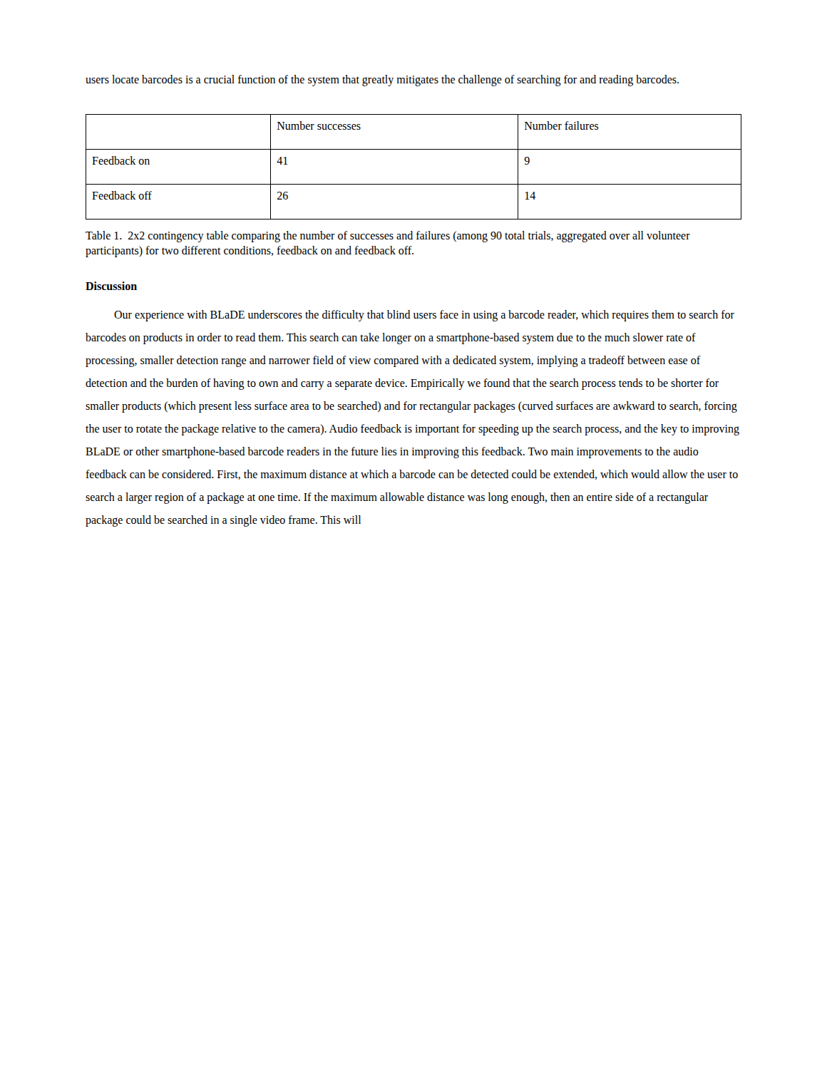users locate barcodes is a crucial function of the system that greatly mitigates the challenge of searching for and reading barcodes.
Table 1. 2x2 contingency table comparing the number of successes and failures (among 90 total trials, aggregated over all volunteer participants) for two different conditions, feedback on and feedback off.
| | Number successes | Number failures |
| --- | --- | --- |
| Feedback on | 41 | 9 |
| Feedback off | 26 | 14 |
Discussion
Our experience with BLaDE underscores the difficulty that blind users face in using a barcode reader, which requires them to search for barcodes on products in order to read them. This search can take longer on a smartphone-based system due to the much slower rate of processing, smaller detection range and narrower field of view compared with a dedicated system, implying a tradeoff between ease of detection and the burden of having to own and carry a separate device. Empirically we found that the search process tends to be shorter for smaller products (which present less surface area to be searched) and for rectangular packages (curved surfaces are awkward to search, forcing the user to rotate the package relative to the camera). Audio feedback is important for speeding up the search process, and the key to improving BLaDE or other smartphone-based barcode readers in the future lies in improving this feedback. Two main improvements to the audio feedback can be considered. First, the maximum distance at which a barcode can be detected could be extended, which would allow the user to search a larger region of a package at one time. If the maximum allowable distance was long enough, then an entire side of a rectangular package could be searched in a single video frame. This will